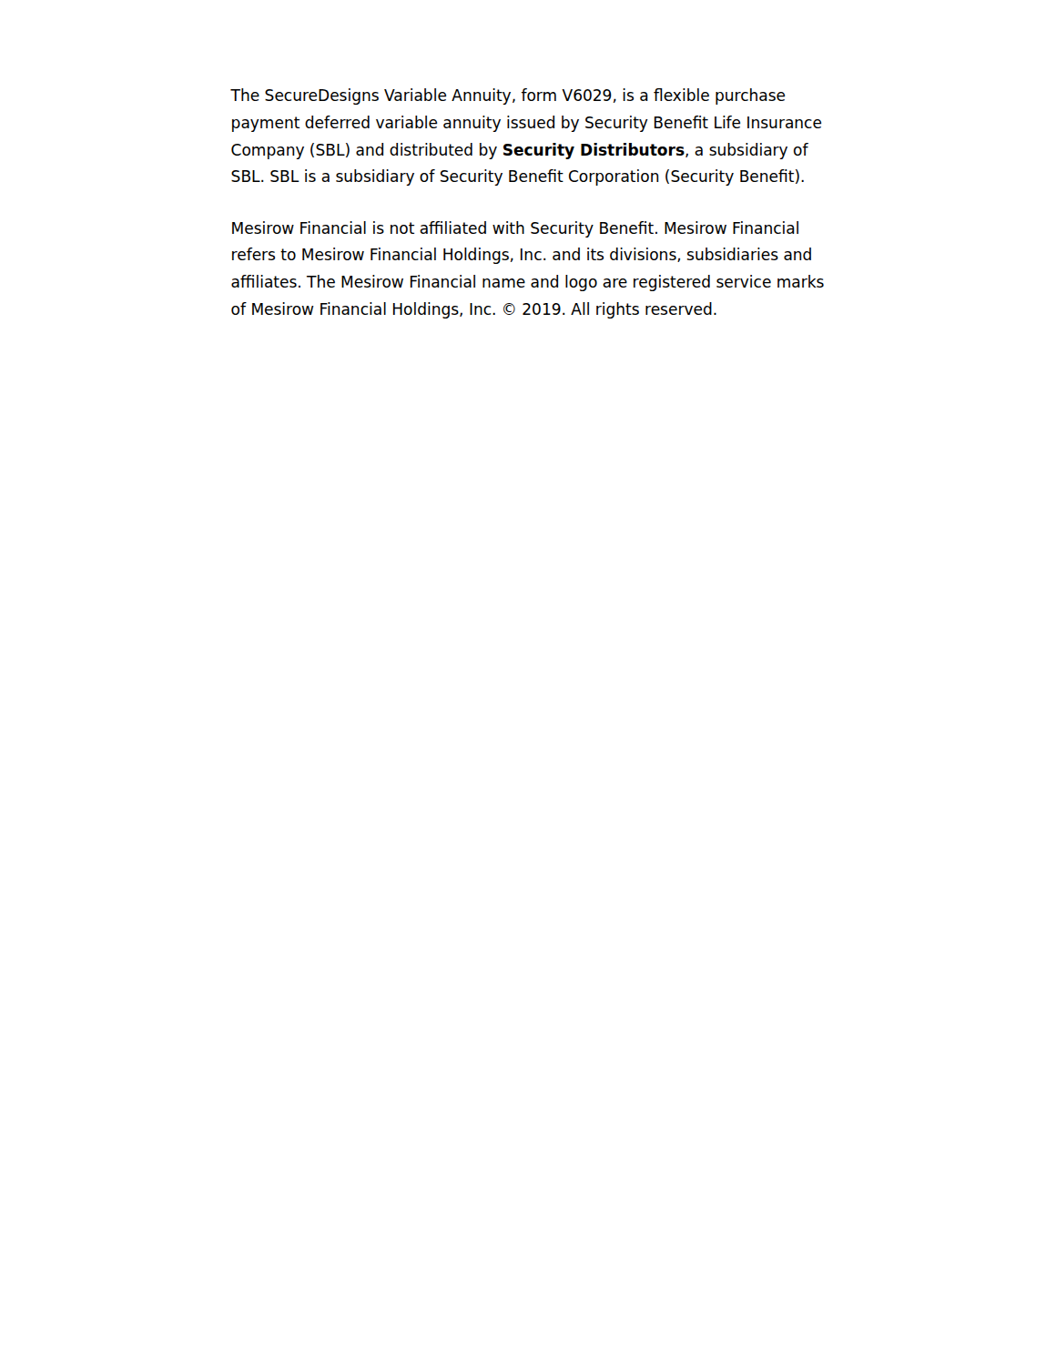The SecureDesigns Variable Annuity, form V6029, is a flexible purchase payment deferred variable annuity issued by Security Benefit Life Insurance Company (SBL) and distributed by Security Distributors, a subsidiary of SBL. SBL is a subsidiary of Security Benefit Corporation (Security Benefit).
Mesirow Financial is not affiliated with Security Benefit. Mesirow Financial refers to Mesirow Financial Holdings, Inc. and its divisions, subsidiaries and affiliates. The Mesirow Financial name and logo are registered service marks of Mesirow Financial Holdings, Inc. © 2019. All rights reserved.